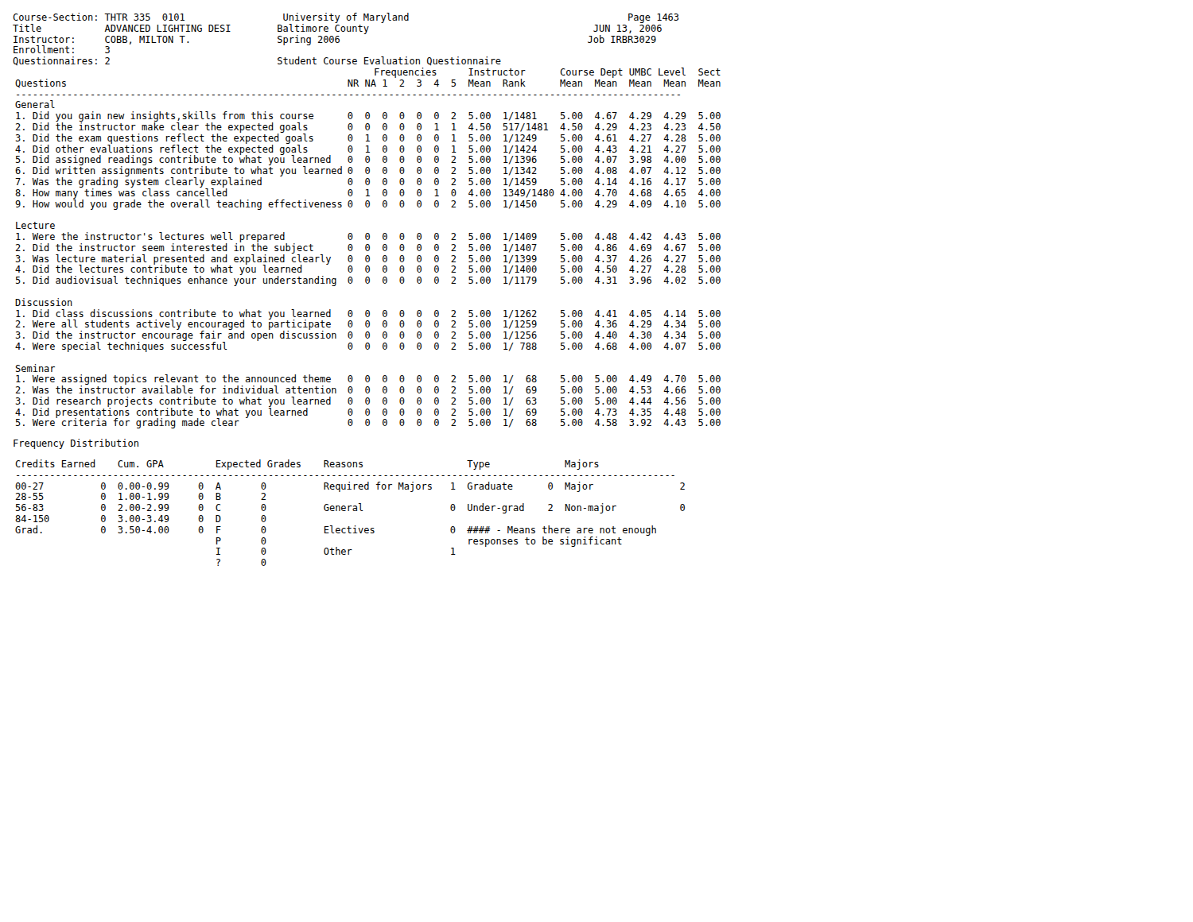Course-Section: THTR 335  0101                 University of Maryland                                      Page 1463
Title           ADVANCED LIGHTING DESI        Baltimore County                                       JUN 13, 2006
Instructor:     COBB, MILTON T.               Spring 2006                                           Job IRBR3029
Enrollment:     3
Questionnaires: 2                             Student Course Evaluation Questionnaire
| | Frequencies | Instructor | Course Dept | UMBC Level | Sect |
| --- | --- | --- | --- | --- | --- |
| Questions | NR | NA | 1 | 2 | 3 | 4 | 5 | Mean | Rank | Mean | Mean | Mean | Mean | Mean |
| -------------------------------------------------------------------------------------------------------------------- |
| General |
| 1. Did you gain new insights,skills from this course | 0 | 0 | 0 | 0 | 0 | 0 | 2 | 5.00 | 1/1481 | 5.00 | 4.67 | 4.29 | 4.29 | 5.00 |
| 2. Did the instructor make clear the expected goals | 0 | 0 | 0 | 0 | 0 | 1 | 1 | 4.50 | 517/1481 | 4.50 | 4.29 | 4.23 | 4.23 | 4.50 |
| 3. Did the exam questions reflect the expected goals | 0 | 1 | 0 | 0 | 0 | 0 | 1 | 5.00 | 1/1249 | 5.00 | 4.61 | 4.27 | 4.28 | 5.00 |
| 4. Did other evaluations reflect the expected goals | 0 | 1 | 0 | 0 | 0 | 0 | 1 | 5.00 | 1/1424 | 5.00 | 4.43 | 4.21 | 4.27 | 5.00 |
| 5. Did assigned readings contribute to what you learned | 0 | 0 | 0 | 0 | 0 | 0 | 2 | 5.00 | 1/1396 | 5.00 | 4.07 | 3.98 | 4.00 | 5.00 |
| 6. Did written assignments contribute to what you learned | 0 | 0 | 0 | 0 | 0 | 0 | 2 | 5.00 | 1/1342 | 5.00 | 4.08 | 4.07 | 4.12 | 5.00 |
| 7. Was the grading system clearly explained | 0 | 0 | 0 | 0 | 0 | 0 | 2 | 5.00 | 1/1459 | 5.00 | 4.14 | 4.16 | 4.17 | 5.00 |
| 8. How many times was class cancelled | 0 | 1 | 0 | 0 | 0 | 1 | 0 | 4.00 | 1349/1480 | 4.00 | 4.70 | 4.68 | 4.65 | 4.00 |
| 9. How would you grade the overall teaching effectiveness | 0 | 0 | 0 | 0 | 0 | 0 | 2 | 5.00 | 1/1450 | 5.00 | 4.29 | 4.09 | 4.10 | 5.00 |
| Lecture |
| 1. Were the instructor's lectures well prepared | 0 | 0 | 0 | 0 | 0 | 0 | 2 | 5.00 | 1/1409 | 5.00 | 4.48 | 4.42 | 4.43 | 5.00 |
| 2. Did the instructor seem interested in the subject | 0 | 0 | 0 | 0 | 0 | 0 | 2 | 5.00 | 1/1407 | 5.00 | 4.86 | 4.69 | 4.67 | 5.00 |
| 3. Was lecture material presented and explained clearly | 0 | 0 | 0 | 0 | 0 | 0 | 2 | 5.00 | 1/1399 | 5.00 | 4.37 | 4.26 | 4.27 | 5.00 |
| 4. Did the lectures contribute to what you learned | 0 | 0 | 0 | 0 | 0 | 0 | 2 | 5.00 | 1/1400 | 5.00 | 4.50 | 4.27 | 4.28 | 5.00 |
| 5. Did audiovisual techniques enhance your understanding | 0 | 0 | 0 | 0 | 0 | 0 | 2 | 5.00 | 1/1179 | 5.00 | 4.31 | 3.96 | 4.02 | 5.00 |
| Discussion |
| 1. Did class discussions contribute to what you learned | 0 | 0 | 0 | 0 | 0 | 0 | 2 | 5.00 | 1/1262 | 5.00 | 4.41 | 4.05 | 4.14 | 5.00 |
| 2. Were all students actively encouraged to participate | 0 | 0 | 0 | 0 | 0 | 0 | 2 | 5.00 | 1/1259 | 5.00 | 4.36 | 4.29 | 4.34 | 5.00 |
| 3. Did the instructor encourage fair and open discussion | 0 | 0 | 0 | 0 | 0 | 0 | 2 | 5.00 | 1/1256 | 5.00 | 4.40 | 4.30 | 4.34 | 5.00 |
| 4. Were special techniques successful | 0 | 0 | 0 | 0 | 0 | 0 | 2 | 5.00 | 1/ 788 | 5.00 | 4.68 | 4.00 | 4.07 | 5.00 |
| Seminar |
| 1. Were assigned topics relevant to the announced theme | 0 | 0 | 0 | 0 | 0 | 0 | 2 | 5.00 | 1/ 68 | 5.00 | 5.00 | 4.49 | 4.70 | 5.00 |
| 2. Was the instructor available for individual attention | 0 | 0 | 0 | 0 | 0 | 0 | 2 | 5.00 | 1/ 69 | 5.00 | 5.00 | 4.53 | 4.66 | 5.00 |
| 3. Did research projects contribute to what you learned | 0 | 0 | 0 | 0 | 0 | 0 | 2 | 5.00 | 1/ 63 | 5.00 | 5.00 | 4.44 | 4.56 | 5.00 |
| 4. Did presentations contribute to what you learned | 0 | 0 | 0 | 0 | 0 | 0 | 2 | 5.00 | 1/ 69 | 5.00 | 4.73 | 4.35 | 4.48 | 5.00 |
| 5. Were criteria for grading made clear | 0 | 0 | 0 | 0 | 0 | 0 | 2 | 5.00 | 1/ 68 | 5.00 | 4.58 | 3.92 | 4.43 | 5.00 |
Frequency Distribution
| Credits Earned | | Cum. GPA | | Expected Grades | | Reasons | | Type | | Majors | |
| --- | --- | --- | --- | --- | --- | --- | --- | --- | --- | --- | --- |
| ------------------------------------------------------------------------------------------------------------------- |
| 00-27 | 0 | 0.00-0.99 | 0 | A | 0 | | Required for Majors | 1 | Graduate | 0 | Major | 2 |
| 28-55 | 0 | 1.00-1.99 | 0 | B | 2 | | | | | | | |
| 56-83 | 0 | 2.00-2.99 | 0 | C | 0 | | General | 0 | Under-grad | 2 | Non-major | 0 |
| 84-150 | 0 | 3.00-3.49 | 0 | D | 0 | | | | | | | |
| Grad. | 0 | 3.50-4.00 | 0 | F | 0 | | Electives | 0 | #### - Means there are not enough | |
| | | | | P | 0 | | | | responses to be significant | |
| | | | | I | 0 | | Other | 1 | | | | |
| | | | | ? | 0 | | | | | | | |